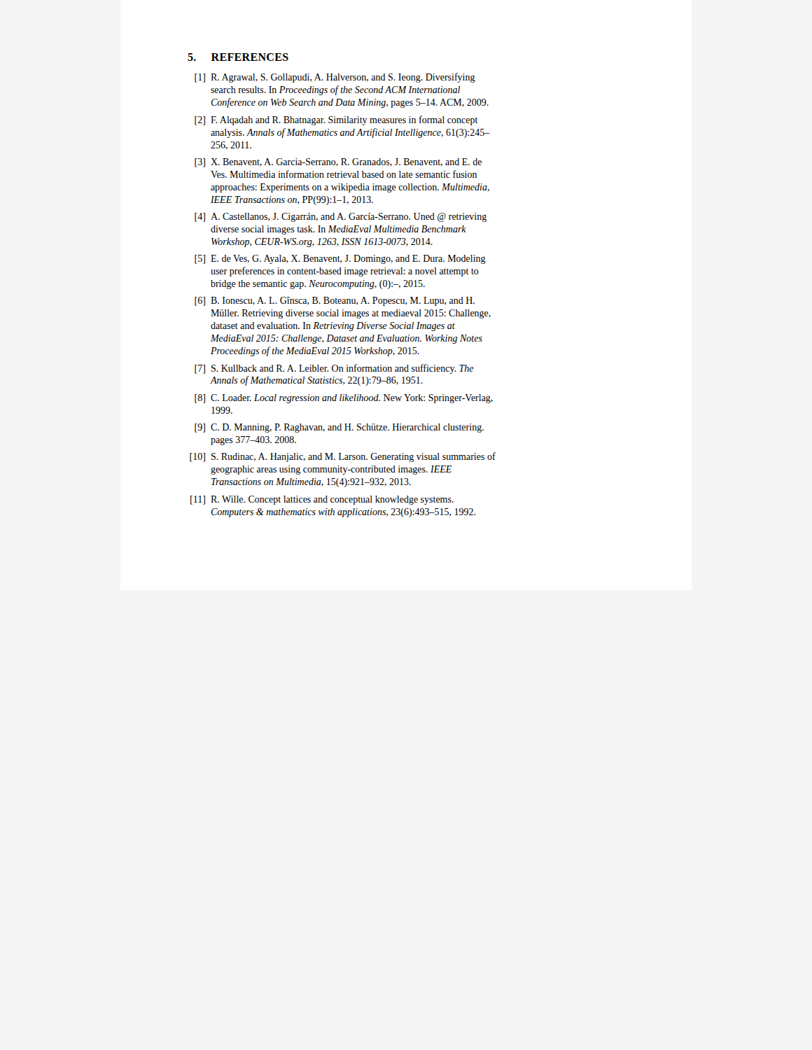5. REFERENCES
[1] R. Agrawal, S. Gollapudi, A. Halverson, and S. Ieong. Diversifying search results. In Proceedings of the Second ACM International Conference on Web Search and Data Mining, pages 5–14. ACM, 2009.
[2] F. Alqadah and R. Bhatnagar. Similarity measures in formal concept analysis. Annals of Mathematics and Artificial Intelligence, 61(3):245–256, 2011.
[3] X. Benavent, A. Garcia-Serrano, R. Granados, J. Benavent, and E. de Ves. Multimedia information retrieval based on late semantic fusion approaches: Experiments on a wikipedia image collection. Multimedia, IEEE Transactions on, PP(99):1–1, 2013.
[4] A. Castellanos, J. Cigarrán, and A. García-Serrano. Uned @ retrieving diverse social images task. In MediaEval Multimedia Benchmark Workshop, CEUR-WS.org, 1263, ISSN 1613-0073, 2014.
[5] E. de Ves, G. Ayala, X. Benavent, J. Domingo, and E. Dura. Modeling user preferences in content-based image retrieval: a novel attempt to bridge the semantic gap. Neurocomputing, (0):–, 2015.
[6] B. Ionescu, A. L. Gînsca, B. Boteanu, A. Popescu, M. Lupu, and H. Müller. Retrieving diverse social images at mediaeval 2015: Challenge, dataset and evaluation. In Retrieving Diverse Social Images at MediaEval 2015: Challenge, Dataset and Evaluation. Working Notes Proceedings of the MediaEval 2015 Workshop, 2015.
[7] S. Kullback and R. A. Leibler. On information and sufficiency. The Annals of Mathematical Statistics, 22(1):79–86, 1951.
[8] C. Loader. Local regression and likelihood. New York: Springer-Verlag, 1999.
[9] C. D. Manning, P. Raghavan, and H. Schütze. Hierarchical clustering. pages 377–403. 2008.
[10] S. Rudinac, A. Hanjalic, and M. Larson. Generating visual summaries of geographic areas using community-contributed images. IEEE Transactions on Multimedia, 15(4):921–932, 2013.
[11] R. Wille. Concept lattices and conceptual knowledge systems. Computers & mathematics with applications, 23(6):493–515, 1992.